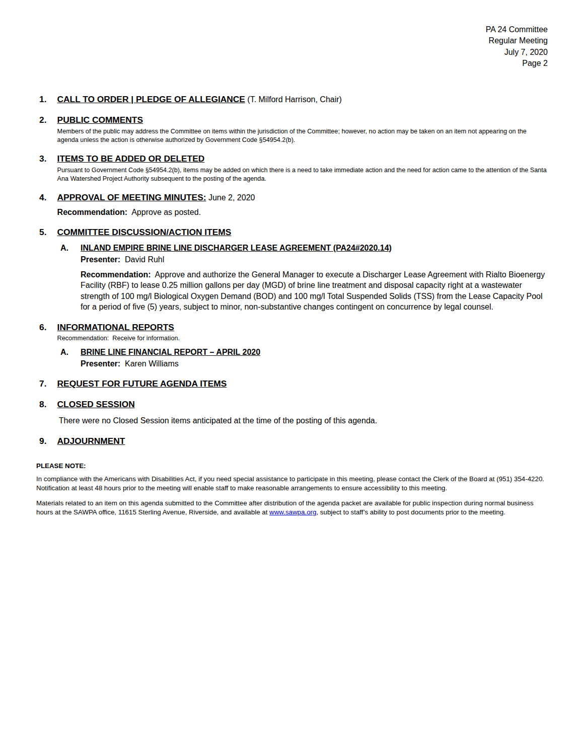PA 24 Committee
Regular Meeting
July 7, 2020
Page 2
Call to Order | Pledge of Allegiance (T. Milford Harrison, Chair)
Public Comments
Members of the public may address the Committee on items within the jurisdiction of the Committee; however, no action may be taken on an item not appearing on the agenda unless the action is otherwise authorized by Government Code §54954.2(b).
Items to be Added or Deleted
Pursuant to Government Code §54954.2(b), items may be added on which there is a need to take immediate action and the need for action came to the attention of the Santa Ana Watershed Project Authority subsequent to the posting of the agenda.
Approval of Meeting Minutes: June 2, 2020
Recommendation: Approve as posted.
Committee Discussion/Action Items
A. Inland Empire Brine Line Discharger Lease Agreement (PA24#2020.14)
Presenter: David Ruhl
Recommendation: Approve and authorize the General Manager to execute a Discharger Lease Agreement with Rialto Bioenergy Facility (RBF) to lease 0.25 million gallons per day (MGD) of brine line treatment and disposal capacity right at a wastewater strength of 100 mg/l Biological Oxygen Demand (BOD) and 100 mg/l Total Suspended Solids (TSS) from the Lease Capacity Pool for a period of five (5) years, subject to minor, non-substantive changes contingent on concurrence by legal counsel.
Informational Reports
Recommendation: Receive for information.
A. Brine Line Financial Report – April 2020
Presenter: Karen Williams
Request for Future Agenda Items
Closed Session
There were no Closed Session items anticipated at the time of the posting of this agenda.
Adjournment
PLEASE NOTE:
In compliance with the Americans with Disabilities Act, if you need special assistance to participate in this meeting, please contact the Clerk of the Board at (951) 354-4220. Notification at least 48 hours prior to the meeting will enable staff to make reasonable arrangements to ensure accessibility to this meeting.
Materials related to an item on this agenda submitted to the Committee after distribution of the agenda packet are available for public inspection during normal business hours at the SAWPA office, 11615 Sterling Avenue, Riverside, and available at www.sawpa.org, subject to staff’s ability to post documents prior to the meeting.